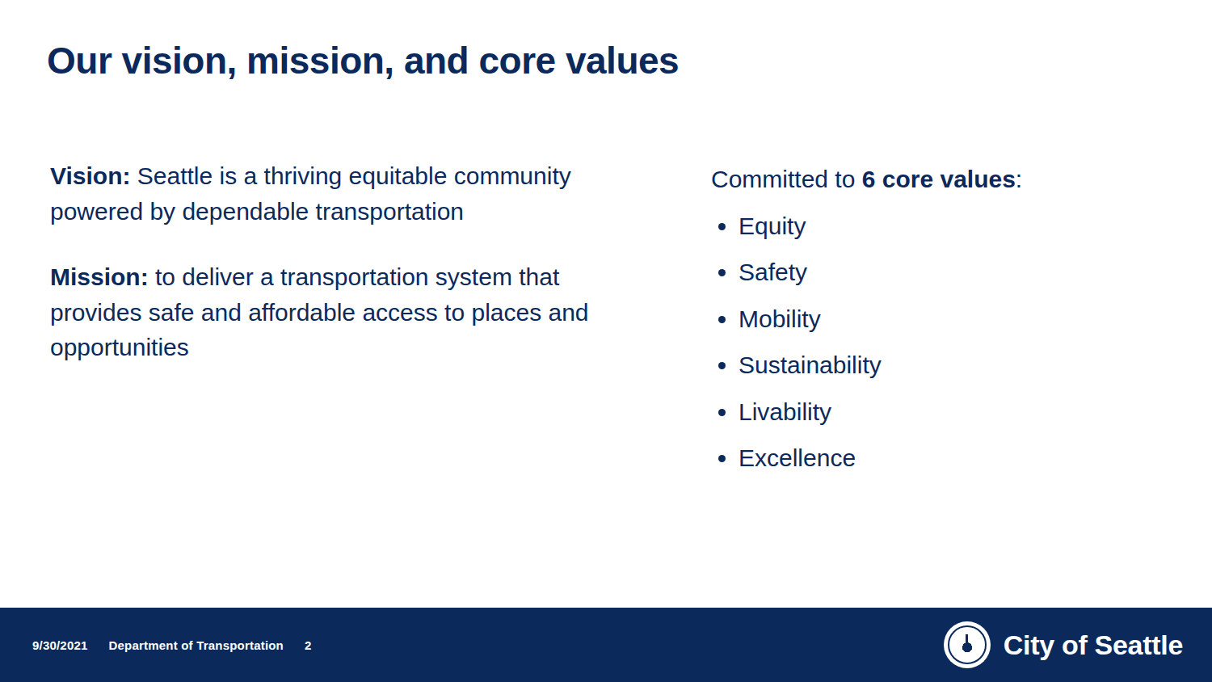Our vision, mission, and core values
Vision: Seattle is a thriving equitable community powered by dependable transportation
Mission: to deliver a transportation system that provides safe and affordable access to places and opportunities
Committed to 6 core values:
Equity
Safety
Mobility
Sustainability
Livability
Excellence
9/30/2021 Department of Transportation 2
City of Seattle